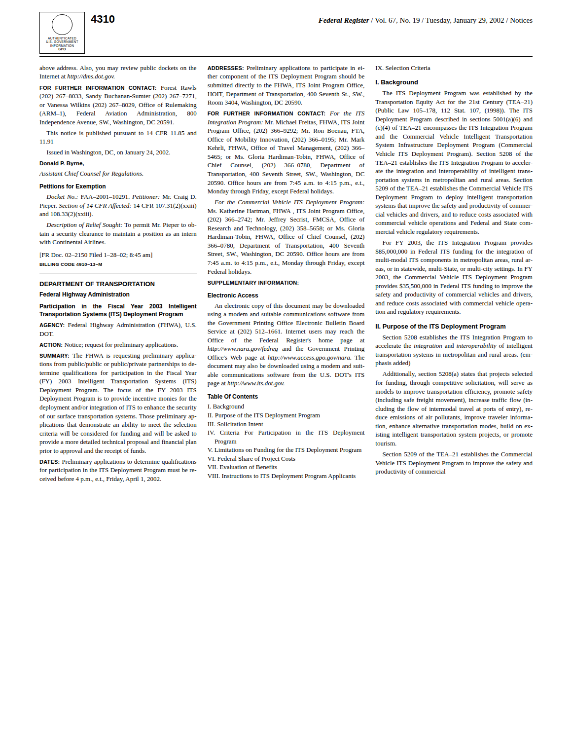Authenticated
U.S. Government
Information
GPO
4310
Federal Register / Vol. 67, No. 19 / Tuesday, January 29, 2002 / Notices
above address. Also, you may review public dockets on the Internet at http://dms.dot.gov.
For Further Information Contact: Forest Rawls (202) 267–8033, Sandy Buchanan-Sumter (202) 267–7271, or Vanessa Wilkins (202) 267–8029, Office of Rulemaking (ARM–1), Federal Aviation Administration, 800 Independence Avenue, SW., Washington, DC 20591.
This notice is published pursuant to 14 CFR 11.85 and 11.91
Issued in Washington, DC, on January 24, 2002.
Donald P. Byrne,
Assistant Chief Counsel for Regulations.
Petitions for Exemption
Docket No.: FAA–2001–10291. Petitioner: Mr. Craig D. Pieper. Section of 14 CFR Affected: 14 CFR 107.31(2)(xxiii) and 108.33(2)(xxiii).
Description of Relief Sought: To permit Mr. Pieper to obtain a security clearance to maintain a position as an intern with Continental Airlines.
[FR Doc. 02–2150 Filed 1–28–02; 8:45 am]
BILLING CODE 4910–13–M
DEPARTMENT OF TRANSPORTATION
Federal Highway Administration
Participation in the Fiscal Year 2003 Intelligent Transportation Systems (ITS) Deployment Program
Agency: Federal Highway Administration (FHWA), U.S. DOT.
Action: Notice; request for preliminary applications.
Summary: The FHWA is requesting preliminary applications from public/public or public/private partnerships to determine qualifications for participation in the Fiscal Year (FY) 2003 Intelligent Transportation Systems (ITS) Deployment Program. The focus of the FY 2003 ITS Deployment Program is to provide incentive monies for the deployment and/or integration of ITS to enhance the security of our surface transportation systems. Those preliminary applications that demonstrate an ability to meet the selection criteria will be considered for funding and will be asked to provide a more detailed technical proposal and financial plan prior to approval and the receipt of funds.
Dates: Preliminary applications to determine qualifications for participation in the ITS Deployment Program must be received before 4 p.m., e.t., Friday, April 1, 2002.
Addresses: Preliminary applications to participate in either component of the ITS Deployment Program should be submitted directly to the FHWA, ITS Joint Program Office, HOIT, Department of Transportation, 400 Seventh St., SW., Room 3404, Washington, DC 20590.
For Further Information Contact: For the ITS Integration Program: Mr. Michael Freitas, FHWA, ITS Joint Program Office, (202) 366–9292; Mr. Ron Boenau, FTA, Office of Mobility Innovation, (202) 366–0195; Mr. Mark Kehrli, FHWA, Office of Travel Management, (202) 366–5465; or Ms. Gloria Hardiman-Tobin, FHWA, Office of Chief Counsel, (202) 366–0780, Department of Transportation, 400 Seventh Street, SW., Washington, DC 20590. Office hours are from 7:45 a.m. to 4:15 p.m., e.t., Monday through Friday, except Federal holidays.
For the Commercial Vehicle ITS Deployment Program: Ms. Katherine Hartman, FHWA , ITS Joint Program Office, (202) 366–2742; Mr. Jeffrey Secrist, FMCSA, Office of Research and Technology, (202) 358–5658; or Ms. Gloria Hardiman-Tobin, FHWA, Office of Chief Counsel, (202) 366–0780, Department of Transportation, 400 Seventh Street, SW., Washington, DC 20590. Office hours are from 7:45 a.m. to 4:15 p.m., e.t., Monday through Friday, except Federal holidays.
Supplementary Information:
Electronic Access
An electronic copy of this document may be downloaded using a modem and suitable communications software from the Government Printing Office Electronic Bulletin Board Service at (202) 512–1661. Internet users may reach the Office of the Federal Register's home page at http://www.nara.gov/fedreg and the Government Printing Office's Web page at http://www.access.gpo.gov/nara. The document may also be downloaded using a modem and suitable communications software from the U.S. DOT's ITS page at http://www.its.dot.gov.
Table Of Contents
I. Background
II. Purpose of the ITS Deployment Program
III. Solicitation Intent
IV. Criteria For Participation in the ITS Deployment Program
V. Limitations on Funding for the ITS Deployment Program
VI. Federal Share of Project Costs
VII. Evaluation of Benefits
VIII. Instructions to ITS Deployment Program Applicants
IX. Selection Criteria
I. Background
The ITS Deployment Program was established by the Transportation Equity Act for the 21st Century (TEA–21)(Public Law 105–178, 112 Stat. 107, (1998)). The ITS Deployment Program described in sections 5001(a)(6) and (c)(4) of TEA–21 encompasses the ITS Integration Program and the Commercial Vehicle Intelligent Transportation System Infrastructure Deployment Program (Commercial Vehicle ITS Deployment Program). Section 5208 of the TEA–21 establishes the ITS Integration Program to accelerate the integration and interoperability of intelligent transportation systems in metropolitan and rural areas. Section 5209 of the TEA–21 establishes the Commercial Vehicle ITS Deployment Program to deploy intelligent transportation systems that improve the safety and productivity of commercial vehicles and drivers, and to reduce costs associated with commercial vehicle operations and Federal and State commercial vehicle regulatory requirements.
For FY 2003, the ITS Integration Program provides $85,000,000 in Federal ITS funding for the integration of multi-modal ITS components in metropolitan areas, rural areas, or in statewide, multi-State, or multi-city settings. In FY 2003, the Commercial Vehicle ITS Deployment Program provides $35,500,000 in Federal ITS funding to improve the safety and productivity of commercial vehicles and drivers, and reduce costs associated with commercial vehicle operation and regulatory requirements.
II. Purpose of the ITS Deployment Program
Section 5208 establishes the ITS Integration Program to accelerate the integration and interoperability of intelligent transportation systems in metropolitan and rural areas. (emphasis added)
Additionally, section 5208(a) states that projects selected for funding, through competitive solicitation, will serve as models to improve transportation efficiency, promote safety (including safe freight movement), increase traffic flow (including the flow of intermodal travel at ports of entry), reduce emissions of air pollutants, improve traveler information, enhance alternative transportation modes, build on existing intelligent transportation system projects, or promote tourism.
Section 5209 of the TEA–21 establishes the Commercial Vehicle ITS Deployment Program to improve the safety and productivity of commercial